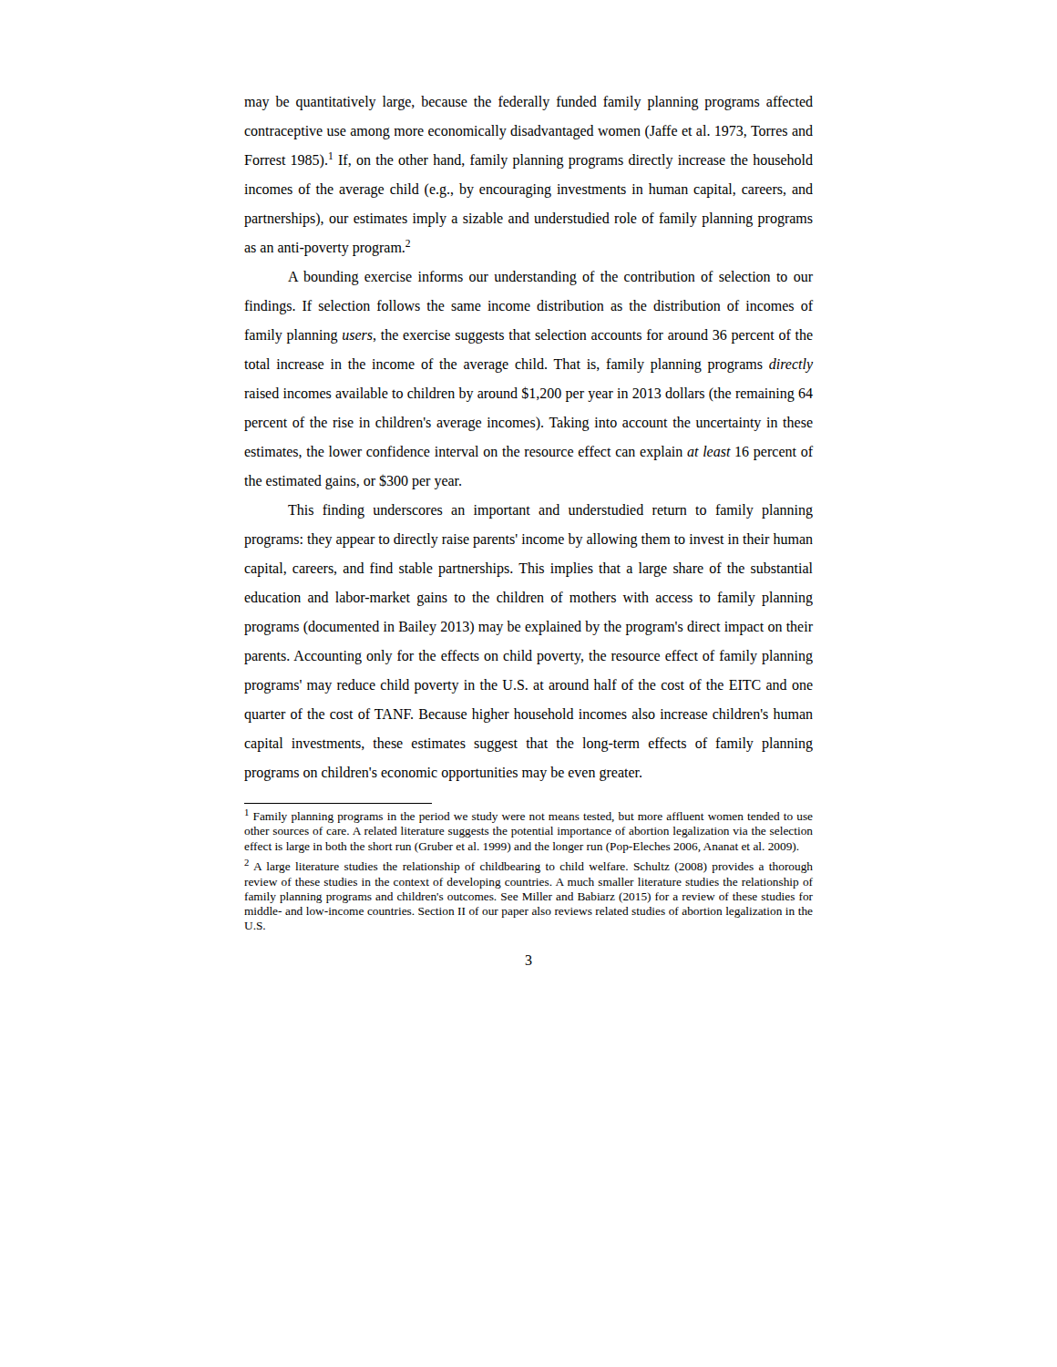may be quantitatively large, because the federally funded family planning programs affected contraceptive use among more economically disadvantaged women (Jaffe et al. 1973, Torres and Forrest 1985).1 If, on the other hand, family planning programs directly increase the household incomes of the average child (e.g., by encouraging investments in human capital, careers, and partnerships), our estimates imply a sizable and understudied role of family planning programs as an anti-poverty program.2
A bounding exercise informs our understanding of the contribution of selection to our findings. If selection follows the same income distribution as the distribution of incomes of family planning users, the exercise suggests that selection accounts for around 36 percent of the total increase in the income of the average child. That is, family planning programs directly raised incomes available to children by around $1,200 per year in 2013 dollars (the remaining 64 percent of the rise in children's average incomes). Taking into account the uncertainty in these estimates, the lower confidence interval on the resource effect can explain at least 16 percent of the estimated gains, or $300 per year.
This finding underscores an important and understudied return to family planning programs: they appear to directly raise parents' income by allowing them to invest in their human capital, careers, and find stable partnerships. This implies that a large share of the substantial education and labor-market gains to the children of mothers with access to family planning programs (documented in Bailey 2013) may be explained by the program's direct impact on their parents. Accounting only for the effects on child poverty, the resource effect of family planning programs' may reduce child poverty in the U.S. at around half of the cost of the EITC and one quarter of the cost of TANF. Because higher household incomes also increase children's human capital investments, these estimates suggest that the long-term effects of family planning programs on children's economic opportunities may be even greater.
1 Family planning programs in the period we study were not means tested, but more affluent women tended to use other sources of care. A related literature suggests the potential importance of abortion legalization via the selection effect is large in both the short run (Gruber et al. 1999) and the longer run (Pop-Eleches 2006, Ananat et al. 2009).
2 A large literature studies the relationship of childbearing to child welfare. Schultz (2008) provides a thorough review of these studies in the context of developing countries. A much smaller literature studies the relationship of family planning programs and children's outcomes. See Miller and Babiarz (2015) for a review of these studies for middle- and low-income countries. Section II of our paper also reviews related studies of abortion legalization in the U.S.
3